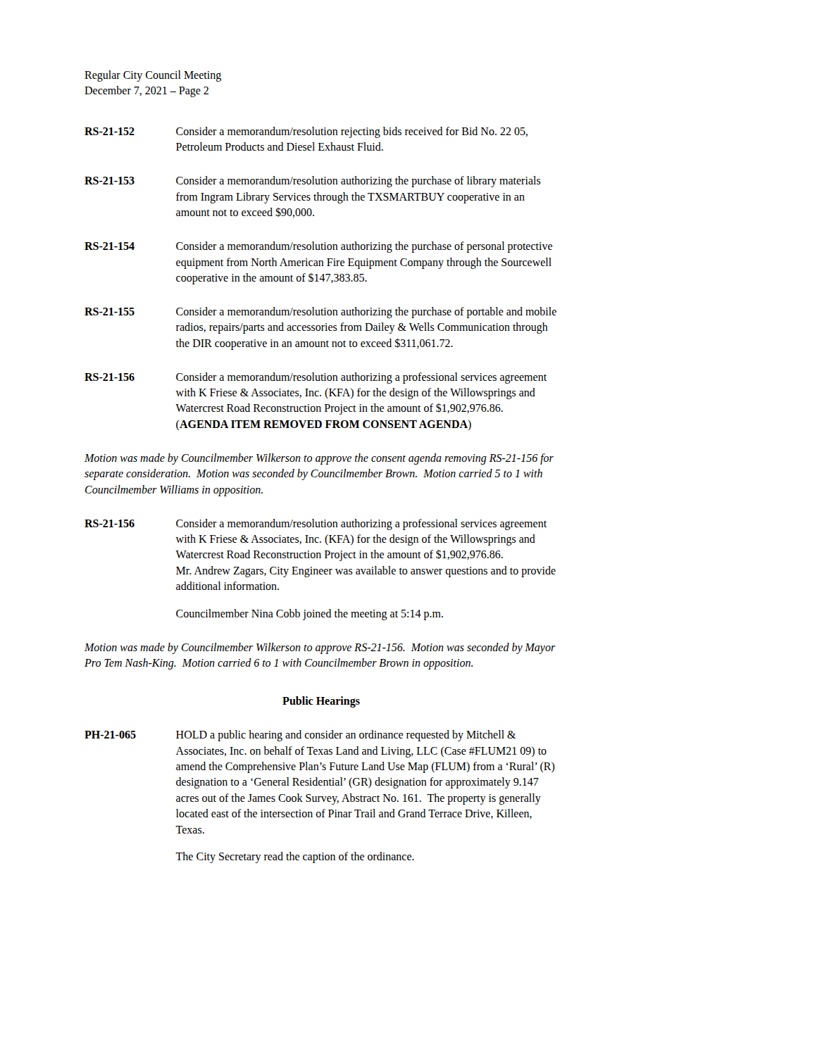Regular City Council Meeting
December 7, 2021 – Page 2
RS-21-152
Consider a memorandum/resolution rejecting bids received for Bid No. 22 05, Petroleum Products and Diesel Exhaust Fluid.
RS-21-153
Consider a memorandum/resolution authorizing the purchase of library materials from Ingram Library Services through the TXSMARTBUY cooperative in an amount not to exceed $90,000.
RS-21-154
Consider a memorandum/resolution authorizing the purchase of personal protective equipment from North American Fire Equipment Company through the Sourcewell cooperative in the amount of $147,383.85.
RS-21-155
Consider a memorandum/resolution authorizing the purchase of portable and mobile radios, repairs/parts and accessories from Dailey & Wells Communication through the DIR cooperative in an amount not to exceed $311,061.72.
RS-21-156
Consider a memorandum/resolution authorizing a professional services agreement with K Friese & Associates, Inc. (KFA) for the design of the Willowsprings and Watercrest Road Reconstruction Project in the amount of $1,902,976.86. (AGENDA ITEM REMOVED FROM CONSENT AGENDA)
Motion was made by Councilmember Wilkerson to approve the consent agenda removing RS-21-156 for separate consideration. Motion was seconded by Councilmember Brown. Motion carried 5 to 1 with Councilmember Williams in opposition.
RS-21-156
Consider a memorandum/resolution authorizing a professional services agreement with K Friese & Associates, Inc. (KFA) for the design of the Willowsprings and Watercrest Road Reconstruction Project in the amount of $1,902,976.86.
Mr. Andrew Zagars, City Engineer was available to answer questions and to provide additional information.
Councilmember Nina Cobb joined the meeting at 5:14 p.m.
Motion was made by Councilmember Wilkerson to approve RS-21-156. Motion was seconded by Mayor Pro Tem Nash-King. Motion carried 6 to 1 with Councilmember Brown in opposition.
Public Hearings
PH-21-065
HOLD a public hearing and consider an ordinance requested by Mitchell & Associates, Inc. on behalf of Texas Land and Living, LLC (Case #FLUM21 09) to amend the Comprehensive Plan’s Future Land Use Map (FLUM) from a ‘Rural’ (R) designation to a ‘General Residential’ (GR) designation for approximately 9.147 acres out of the James Cook Survey, Abstract No. 161. The property is generally located east of the intersection of Pinar Trail and Grand Terrace Drive, Killeen, Texas.
The City Secretary read the caption of the ordinance.